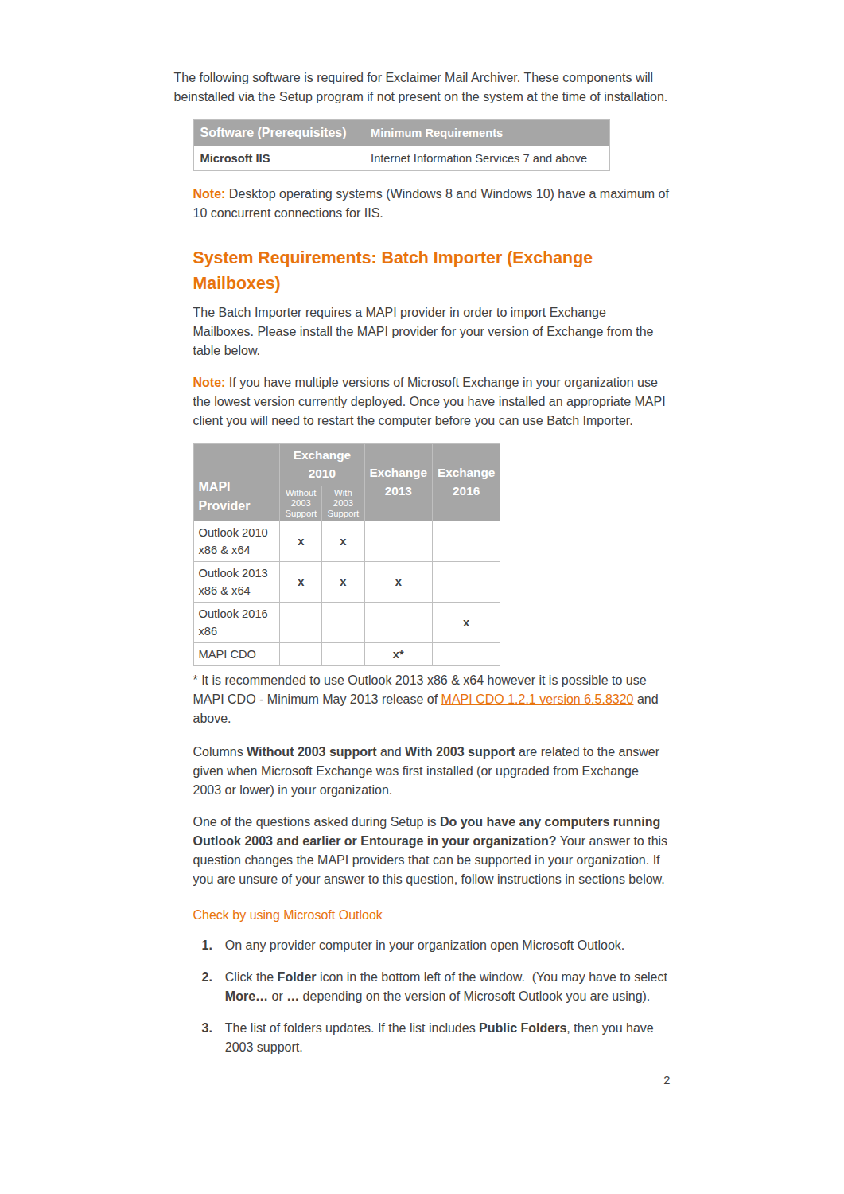The following software is required for Exclaimer Mail Archiver. These components will beinstalled via the Setup program if not present on the system at the time of installation.
| Software (Prerequisites) | Minimum Requirements |
| --- | --- |
| Microsoft IIS | Internet Information Services 7 and above |
Note: Desktop operating systems (Windows 8 and Windows 10) have a maximum of 10 concurrent connections for IIS.
System Requirements: Batch Importer (Exchange Mailboxes)
The Batch Importer requires a MAPI provider in order to import Exchange Mailboxes. Please install the MAPI provider for your version of Exchange from the table below.
Note: If you have multiple versions of Microsoft Exchange in your organization use the lowest version currently deployed. Once you have installed an appropriate MAPI client you will need to restart the computer before you can use Batch Importer.
| MAPI Provider | Exchange 2010 | Exchange 2013 | Exchange 2016 |
| --- | --- | --- | --- |
| Without 2003 Support | With 2003 Support |
| Outlook 2010 x86 & x64 | x | x | | |
| Outlook 2013 x86 & x64 | x | x | x | |
| Outlook 2016 x86 | | | | x |
| MAPI CDO | | | x* | |
* It is recommended to use Outlook 2013 x86 & x64 however it is possible to use MAPI CDO - Minimum May 2013 release of MAPI CDO 1.2.1 version 6.5.8320 and above.
Columns Without 2003 support and With 2003 support are related to the answer given when Microsoft Exchange was first installed (or upgraded from Exchange 2003 or lower) in your organization.
One of the questions asked during Setup is Do you have any computers running Outlook 2003 and earlier or Entourage in your organization? Your answer to this question changes the MAPI providers that can be supported in your organization. If you are unsure of your answer to this question, follow instructions in sections below.
Check by using Microsoft Outlook
On any provider computer in your organization open Microsoft Outlook.
Click the Folder icon in the bottom left of the window. (You may have to select More… or … depending on the version of Microsoft Outlook you are using).
The list of folders updates. If the list includes Public Folders, then you have 2003 support.
2